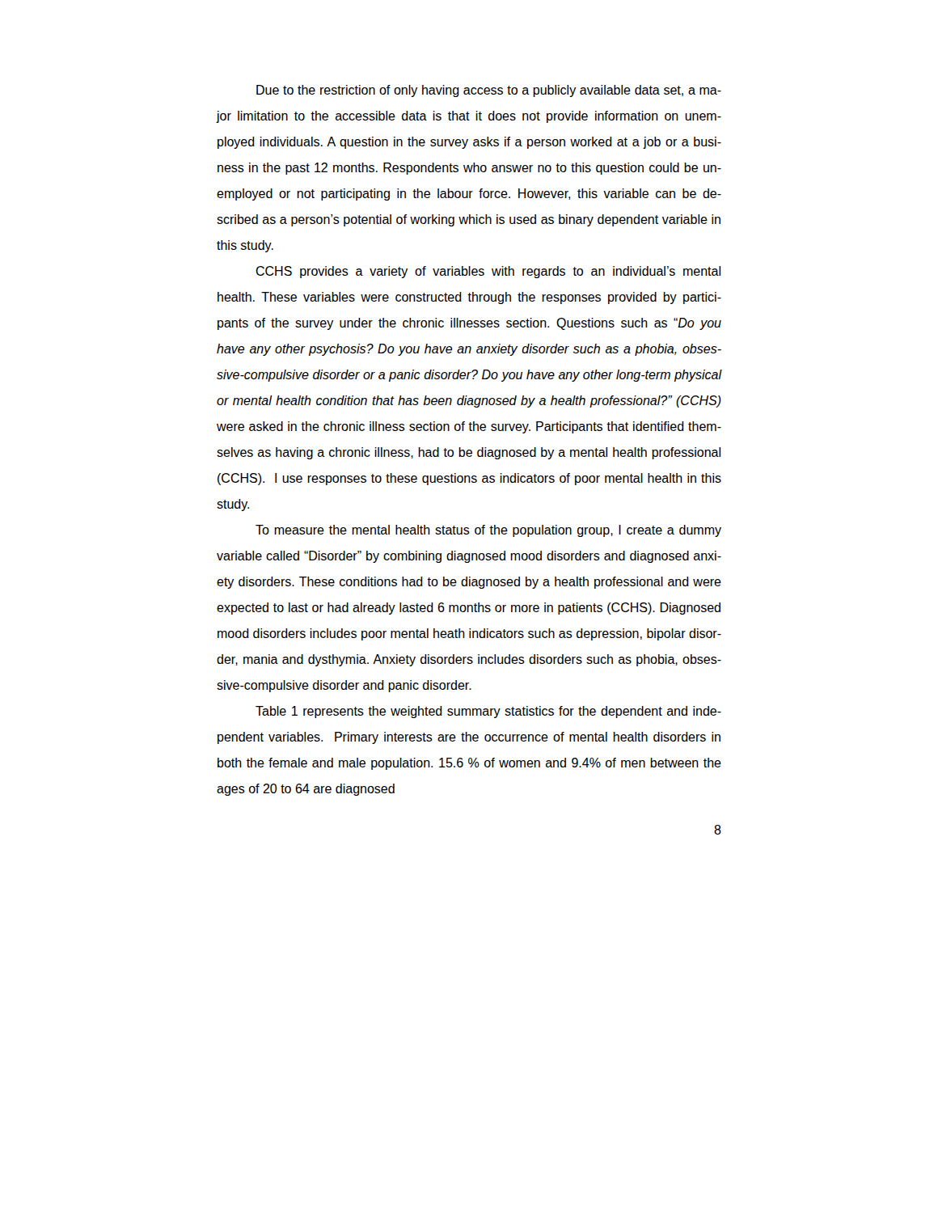Due to the restriction of only having access to a publicly available data set, a major limitation to the accessible data is that it does not provide information on unemployed individuals. A question in the survey asks if a person worked at a job or a business in the past 12 months. Respondents who answer no to this question could be unemployed or not participating in the labour force. However, this variable can be described as a person’s potential of working which is used as binary dependent variable in this study.
CCHS provides a variety of variables with regards to an individual’s mental health. These variables were constructed through the responses provided by participants of the survey under the chronic illnesses section. Questions such as “Do you have any other psychosis? Do you have an anxiety disorder such as a phobia, obsessive-compulsive disorder or a panic disorder? Do you have any other long-term physical or mental health condition that has been diagnosed by a health professional?” (CCHS) were asked in the chronic illness section of the survey. Participants that identified themselves as having a chronic illness, had to be diagnosed by a mental health professional (CCHS). I use responses to these questions as indicators of poor mental health in this study.
To measure the mental health status of the population group, I create a dummy variable called “Disorder” by combining diagnosed mood disorders and diagnosed anxiety disorders. These conditions had to be diagnosed by a health professional and were expected to last or had already lasted 6 months or more in patients (CCHS). Diagnosed mood disorders includes poor mental heath indicators such as depression, bipolar disorder, mania and dysthymia. Anxiety disorders includes disorders such as phobia, obsessive-compulsive disorder and panic disorder.
Table 1 represents the weighted summary statistics for the dependent and independent variables. Primary interests are the occurrence of mental health disorders in both the female and male population. 15.6 % of women and 9.4% of men between the ages of 20 to 64 are diagnosed
8